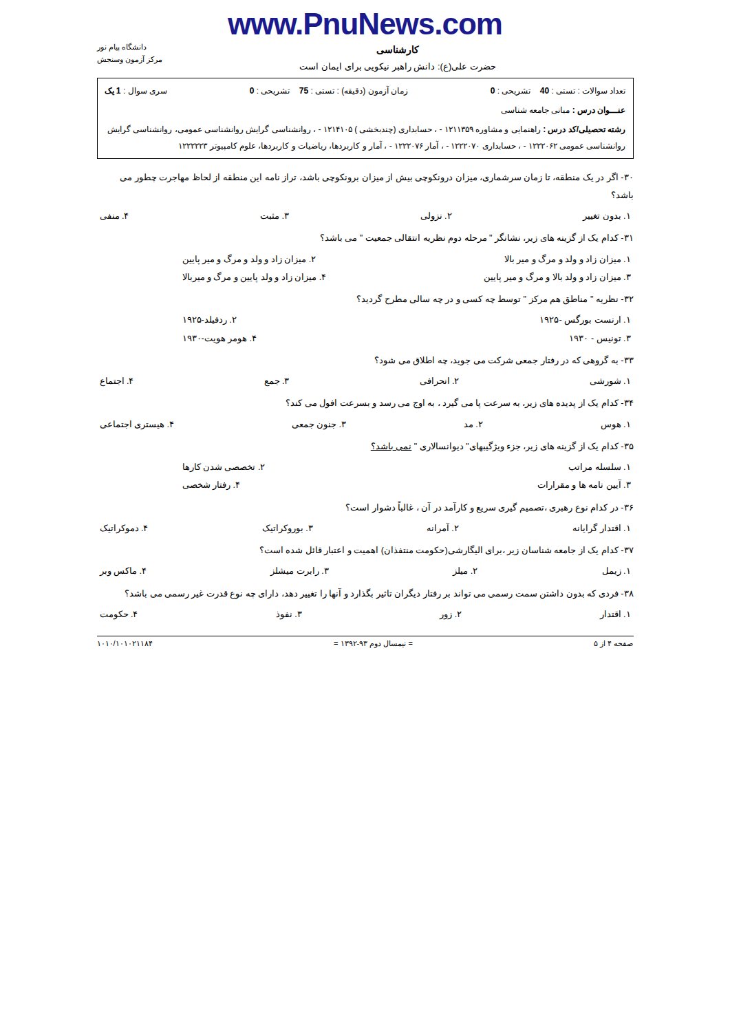www.PnuNews.com
کارشناسی
حضرت علی(ع): دانش راهبر نیکویی برای ایمان است
دانشگاه پیام نور
مرکز آزمون وسنجش
تعداد سوالات : تستی : 40 تشریحی : 0 زمان آزمون (دقیقه) : تستی : 75 تشریحی : 0 سری سوال : 1 یک
عنـــوان درس : مبانی جامعه شناسی
رشته تحصیلی/کد درس : راهنمایی و مشاوره ۱۲۱۱۳۵۹ - ، حسابداری (چندبخشی ) ۱۲۱۴۱۰۵ - ، روانشناسی گرایش روانشناسی عمومی، روانشناسی گرایش روانشناسی عمومی ۱۲۲۲۰۶۲ - ، حسابداری ۱۲۲۲۰۷۰ - ، آمار ۱۲۲۲۰۷۶ - ، آمار و کاربردها، ریاضیات و کاربردها، علوم کامپیوتر ۱۲۲۲۲۲۳
۳۰- اگر در یک منطقه، تا زمان سرشماری، میزان درونکوچی بیش از میزان برونکوچی باشد، تراز نامه این منطقه از لحاظ مهاجرت چطور می باشد؟
۱. بدون تغییر ۲. نزولی ۳. مثبت ۴. منفی
۳۱- کدام یک از گزینه های زیر، نشانگر " مرحله دوم نظریه انتقالی جمعیت " می باشد؟
۱. میزان زاد و ولد و مرگ و میر بالا ۲. میزان زاد و ولد و مرگ و میر پایین
۳. میزان زاد و ولد بالا و مرگ و میر پایین ۴. میزان زاد و ولد پایین و مرگ و میربالا
۳۲- نظریه " مناطق هم مرکز " توسط چه کسی و در چه سالی مطرح گردید؟
۱. ارنست بورگس -۱۹۲۵ ۲. ردفیلد-۱۹۲۵
۳. تونیس - ۱۹۳۰ ۴. هومر هویت-۱۹۳۰
۳۳- به گروهی که در رفتار جمعی شرکت می جوید، چه اطلاق می شود؟
۱. شورشی ۲. انحرافی ۳. جمع ۴. اجتماع
۳۴- کدام یک از پدیده های زیر، به سرعت پا می گیرد ، به اوج می رسد و بسرعت افول می کند؟
۱. هوس ۲. مد ۳. جنون جمعی ۴. هیستری اجتماعی
۳۵- کدام یک از گزینه های زیر، جزء ویژگیبهای" دیوانسالاری " نمی باشد؟
۱. سلسله مراتب ۲. تخصصی شدن کارها
۳. آیین نامه ها و مقرارات ۴. رفتار شخصی
۳۶- در کدام نوع رهبری ،تصمیم گیری سریع و کارآمد در آن ، غالباً دشوار است؟
۱. اقتدار گرایانه ۲. آمرانه ۳. بوروکراتیک ۴. دموکراتیک
۳۷- کدام یک از جامعه شناسان زیر ،برای الیگارشی(حکومت منتفذان) اهمیت و اعتبار قائل شده است؟
۱. زیمل ۲. میلز ۳. رابرت میشلز ۴. ماکس وبر
۳۸- فردی که بدون داشتن سمت رسمی می تواند بر رفتار دیگران تاثیر بگذارد و آنها را تغییر دهد، دارای چه نوع قدرت غیر رسمی می باشد؟
۱. اقتدار ۲. زور ۳. نفوذ ۴. حکومت
صفحه ۴ از ۵ = نیمسال دوم ۹۳-۱۳۹۲ = ۱۰۱۰/۱۰۱۰۲۱۱۸۴